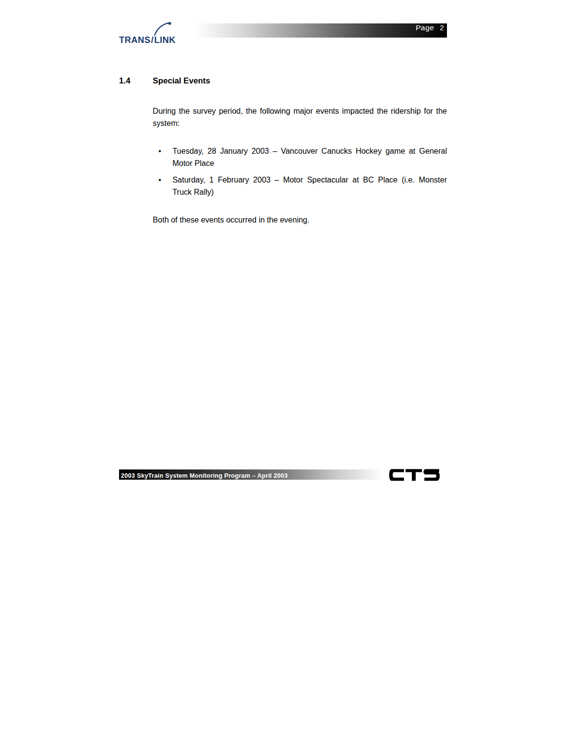TRANS/LINK
Page2
1.4 Special Events
During the survey period, the following major events impacted the ridership for the system:
Tuesday, 28 January 2003 – Vancouver Canucks Hockey game at General Motor Place
Saturday, 1 February 2003 – Motor Spectacular at BC Place (i.e. Monster Truck Rally)
Both of these events occurred in the evening.
2003 SkyTrain System Monitoring Program – April 2003